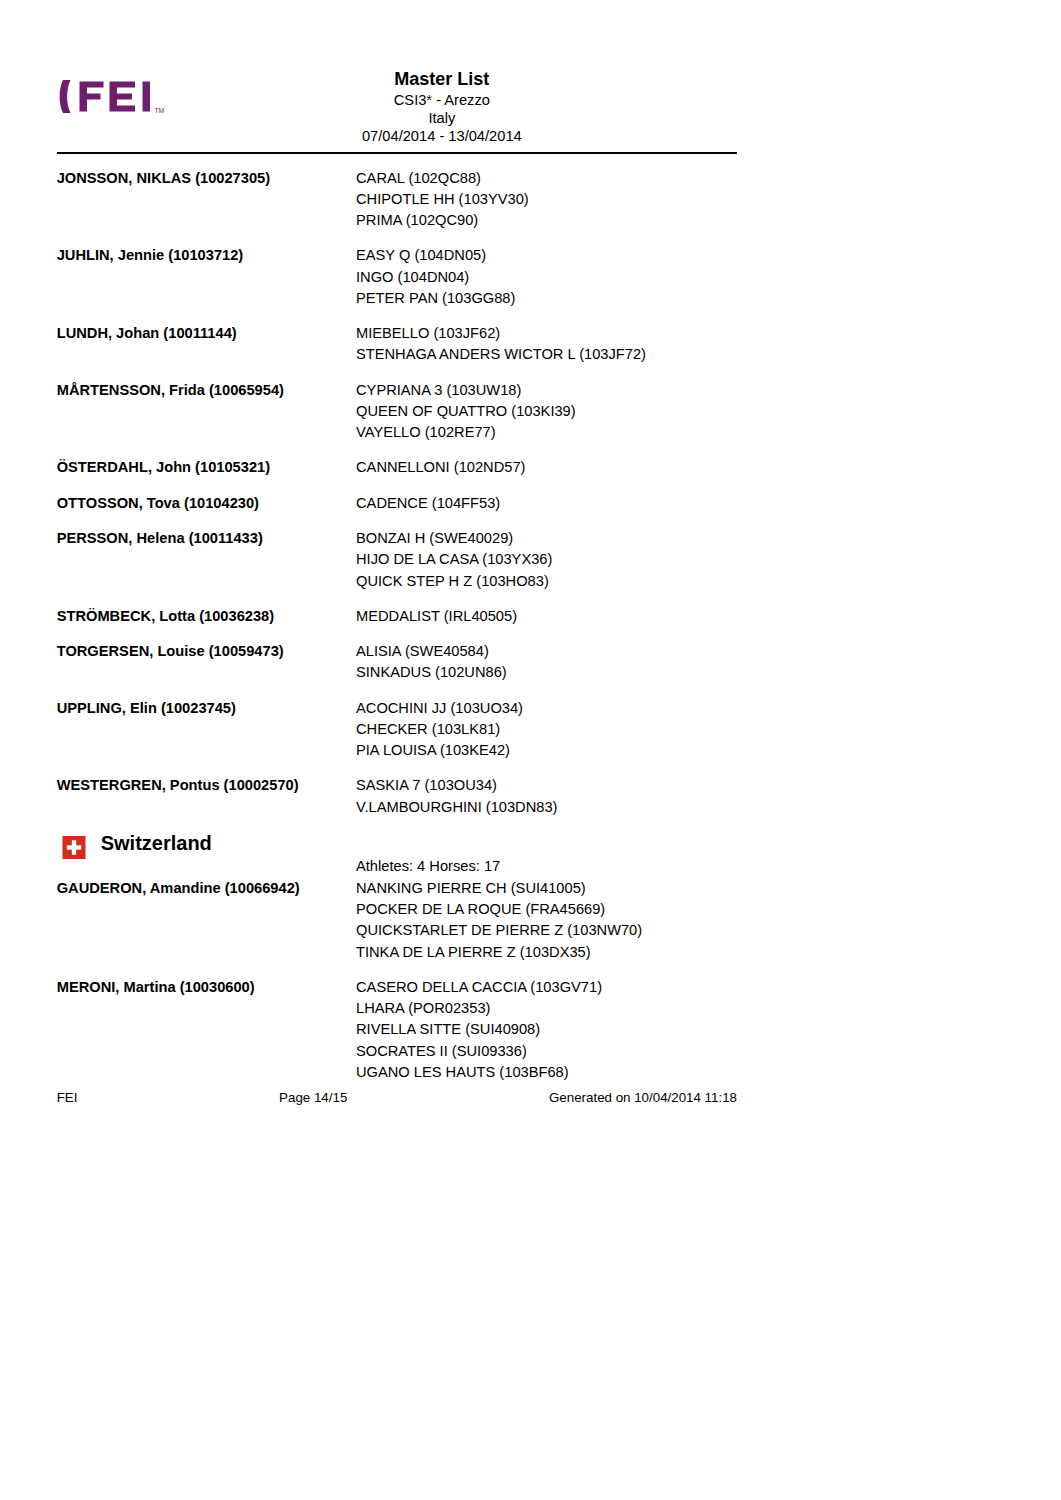TM
Master List
CSI3* - Arezzo
Italy
07/04/2014 - 13/04/2014
| JONSSON, NIKLAS (10027305) | CARAL (102QC88) CHIPOTLE HH (103YV30) PRIMA (102QC90) |
| JUHLIN, Jennie (10103712) | EASY Q (104DN05) INGO (104DN04) PETER PAN (103GG88) |
| LUNDH, Johan (10011144) | MIEBELLO (103JF62) STENHAGA ANDERS WICTOR L (103JF72) |
| MÅRTENSSON, Frida (10065954) | CYPRIANA 3 (103UW18) QUEEN OF QUATTRO (103KI39) VAYELLO (102RE77) |
| ÖSTERDAHL, John (10105321) | CANNELLONI (102ND57) |
| OTTOSSON, Tova (10104230) | CADENCE (104FF53) |
| PERSSON, Helena (10011433) | BONZAI H (SWE40029) HIJO DE LA CASA (103YX36) QUICK STEP H Z (103HO83) |
| STRÖMBECK, Lotta (10036238) | MEDDALIST (IRL40505) |
| TORGERSEN, Louise (10059473) | ALISIA (SWE40584) SINKADUS (102UN86) |
| UPPLING, Elin (10023745) | ACOCHINI JJ (103UO34) CHECKER (103LK81) PIA LOUISA (103KE42) |
| WESTERGREN, Pontus (10002570) | SASKIA 7 (103OU34) V.LAMBOURGHINI (103DN83) |
| Switzerland | Athletes: 4 Horses: 17 |
| GAUDERON, Amandine (10066942) | NANKING PIERRE CH (SUI41005) POCKER DE LA ROQUE (FRA45669) QUICKSTARLET DE PIERRE Z (103NW70) TINKA DE LA PIERRE Z (103DX35) |
| MERONI, Martina (10030600) | CASERO DELLA CACCIA (103GV71) LHARA (POR02353) RIVELLA SITTE (SUI40908) SOCRATES II (SUI09336) UGANO LES HAUTS (103BF68) |
FEI
Page 14/15
Generated on 10/04/2014 11:18